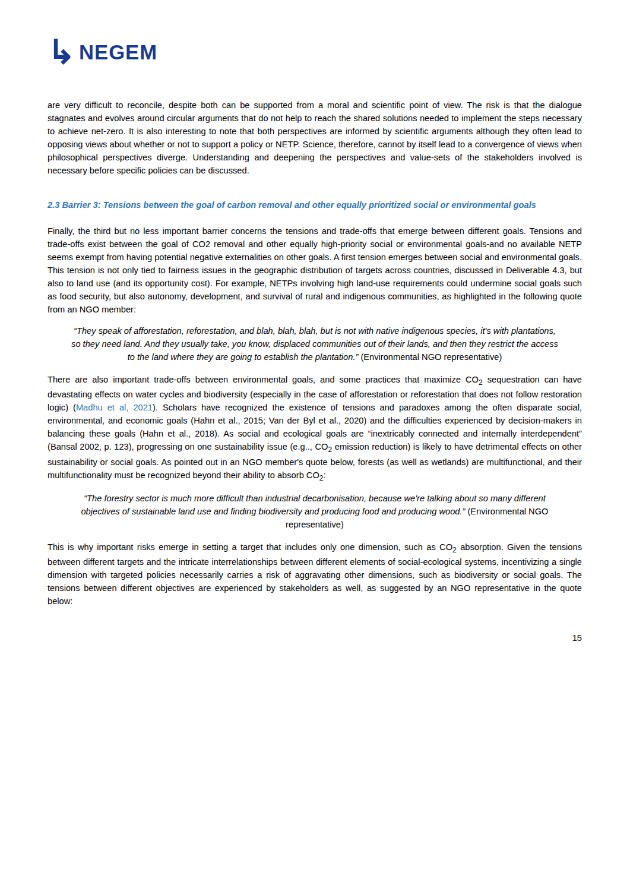↳ NEGEM
are very difficult to reconcile, despite both can be supported from a moral and scientific point of view. The risk is that the dialogue stagnates and evolves around circular arguments that do not help to reach the shared solutions needed to implement the steps necessary to achieve net-zero. It is also interesting to note that both perspectives are informed by scientific arguments although they often lead to opposing views about whether or not to support a policy or NETP. Science, therefore, cannot by itself lead to a convergence of views when philosophical perspectives diverge. Understanding and deepening the perspectives and value-sets of the stakeholders involved is necessary before specific policies can be discussed.
2.3 Barrier 3: Tensions between the goal of carbon removal and other equally prioritized social or environmental goals
Finally, the third but no less important barrier concerns the tensions and trade-offs that emerge between different goals. Tensions and trade-offs exist between the goal of CO2 removal and other equally high-priority social or environmental goals-and no available NETP seems exempt from having potential negative externalities on other goals. A first tension emerges between social and environmental goals. This tension is not only tied to fairness issues in the geographic distribution of targets across countries, discussed in Deliverable 4.3, but also to land use (and its opportunity cost). For example, NETPs involving high land-use requirements could undermine social goals such as food security, but also autonomy, development, and survival of rural and indigenous communities, as highlighted in the following quote from an NGO member:
“They speak of afforestation, reforestation, and blah, blah, blah, but is not with native indigenous species, it's with plantations, so they need land. And they usually take, you know, displaced communities out of their lands, and then they restrict the access to the land where they are going to establish the plantation.” (Environmental NGO representative)
There are also important trade-offs between environmental goals, and some practices that maximize CO2 sequestration can have devastating effects on water cycles and biodiversity (especially in the case of afforestation or reforestation that does not follow restoration logic) (Madhu et al, 2021). Scholars have recognized the existence of tensions and paradoxes among the often disparate social, environmental, and economic goals (Hahn et al., 2015; Van der Byl et al., 2020) and the difficulties experienced by decision-makers in balancing these goals (Hahn et al., 2018). As social and ecological goals are “inextricably connected and internally interdependent” (Bansal 2002, p. 123), progressing on one sustainability issue (e.g.., CO2 emission reduction) is likely to have detrimental effects on other sustainability or social goals. As pointed out in an NGO member's quote below, forests (as well as wetlands) are multifunctional, and their multifunctionality must be recognized beyond their ability to absorb CO2:
“The forestry sector is much more difficult than industrial decarbonisation, because we're talking about so many different objectives of sustainable land use and finding biodiversity and producing food and producing wood.” (Environmental NGO representative)
This is why important risks emerge in setting a target that includes only one dimension, such as CO2 absorption. Given the tensions between different targets and the intricate interrelationships between different elements of social-ecological systems, incentivizing a single dimension with targeted policies necessarily carries a risk of aggravating other dimensions, such as biodiversity or social goals. The tensions between different objectives are experienced by stakeholders as well, as suggested by an NGO representative in the quote below:
15